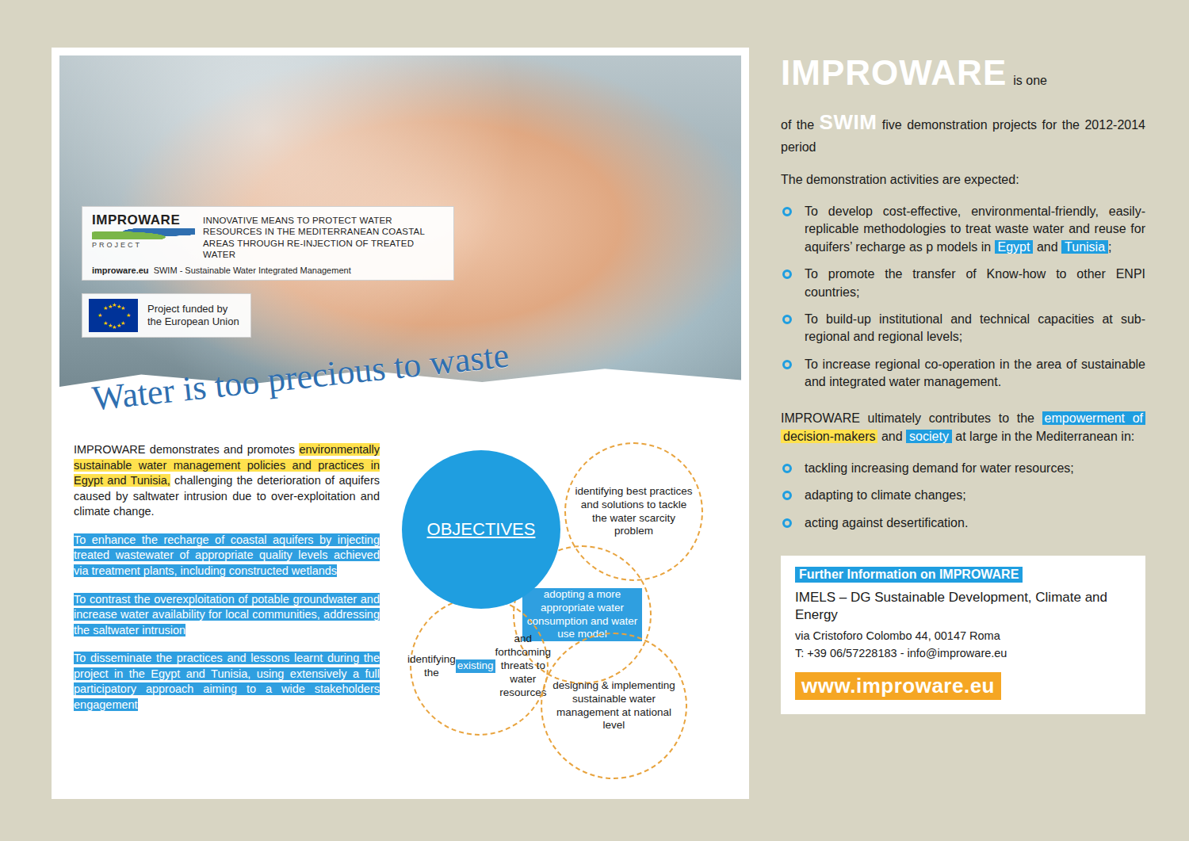IMPROWARE
PROJECT
Innovative means to protect water resources in the Mediterranean coastal areas through re-injection of treated water
improware.eu SWIM - Sustainable Water Integrated Management
★ ★ ★ ★ ★ ★ ★ ★ ★ ★ ★ ★
Project funded by
the European Union
Water is too precious to waste
IMPROWARE demonstrates and promotes environmentally sustainable water management policies and practices in Egypt and Tunisia, challenging the deterioration of aquifers caused by saltwater intrusion due to over-exploitation and climate change.
To enhance the recharge of coastal aquifers by injecting treated wastewater of appropriate quality levels achieved via treatment plants, including constructed wetlands
To contrast the overexploitation of potable groundwater and increase water availability for local communities, addressing the saltwater intrusion
To disseminate the practices and lessons learnt during the project in the Egypt and Tunisia, using extensively a full participatory approach aiming to a wide stakeholders engagement
OBJECTIVES
identifying best practices and solutions to tackle the water scarcity problem
adopting a more appropriate water consumption and water use model
identifying the existing and forthcoming threats to water resources
designing & implementing sustainable water management at national level
IMPROWARE is one
of the SWIM five demonstration projects for the 2012-2014 period
The demonstration activities are expected:
To develop cost-effective, environmental-friendly, easily-replicable methodologies to treat waste water and reuse for aquifers’ recharge as p models in Egypt and Tunisia;
To promote the transfer of Know-how to other ENPI countries;
To build-up institutional and technical capacities at sub-regional and regional levels;
To increase regional co-operation in the area of sustainable and integrated water management.
IMPROWARE ultimately contributes to the empowerment of decision-makers and society at large in the Mediterranean in:
tackling increasing demand for water resources;
adapting to climate changes;
acting against desertification.
Further Information on IMPROWARE
IMELS – DG Sustainable Development, Climate and Energy
via Cristoforo Colombo 44, 00147 Roma
T: +39 06/57228183 - info@improware.eu
www.improware.eu